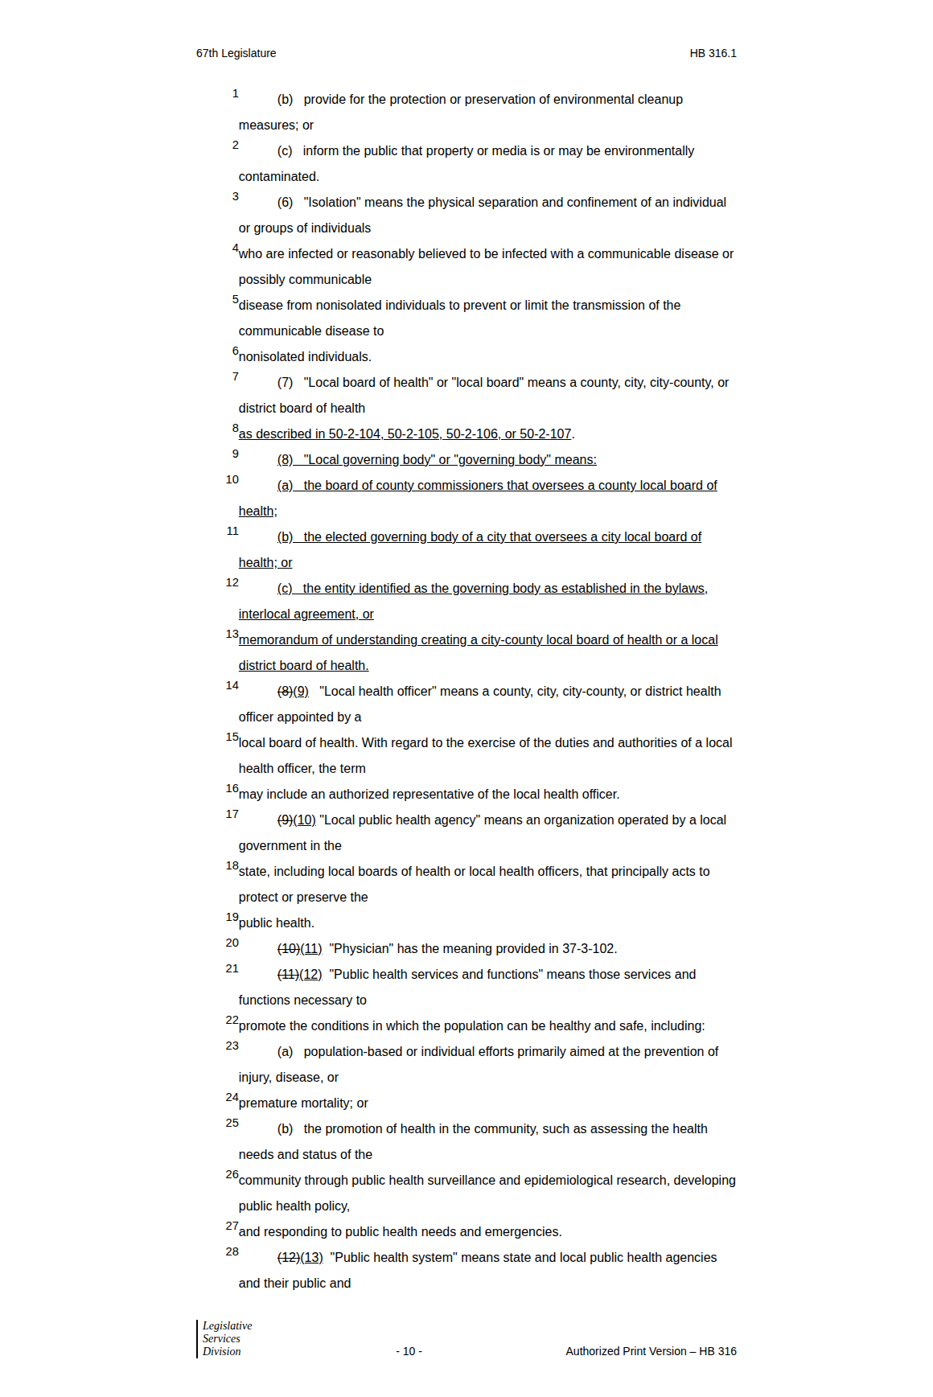67th Legislature
HB 316.1
| 1 | (b) provide for the protection or preservation of environmental cleanup measures; or |
| 2 | (c) inform the public that property or media is or may be environmentally contaminated. |
| 3 | (6) "Isolation" means the physical separation and confinement of an individual or groups of individuals |
| 4 | who are infected or reasonably believed to be infected with a communicable disease or possibly communicable |
| 5 | disease from nonisolated individuals to prevent or limit the transmission of the communicable disease to |
| 6 | nonisolated individuals. |
| 7 | (7) "Local board of health" or "local board" means a county, city, city-county, or district board of health |
| 8 | as described in 50-2-104, 50-2-105, 50-2-106, or 50-2-107 . |
| 9 | (8) "Local governing body" or "governing body" means: |
| 10 | (a) the board of county commissioners that oversees a county local board of health; |
| 11 | (b) the elected governing body of a city that oversees a city local board of health; or |
| 12 | (c) the entity identified as the governing body as established in the bylaws, interlocal agreement, or |
| 13 | memorandum of understanding creating a city-county local board of health or a local district board of health. |
| 14 | (8) (9) "Local health officer" means a county, city, city-county, or district health officer appointed by a |
| 15 | local board of health. With regard to the exercise of the duties and authorities of a local health officer, the term |
| 16 | may include an authorized representative of the local health officer. |
| 17 | (9) (10) "Local public health agency" means an organization operated by a local government in the |
| 18 | state, including local boards of health or local health officers, that principally acts to protect or preserve the |
| 19 | public health. |
| 20 | (10) (11) "Physician" has the meaning provided in 37-3-102. |
| 21 | (11) (12) "Public health services and functions" means those services and functions necessary to |
| 22 | promote the conditions in which the population can be healthy and safe, including: |
| 23 | (a) population-based or individual efforts primarily aimed at the prevention of injury, disease, or |
| 24 | premature mortality; or |
| 25 | (b) the promotion of health in the community, such as assessing the health needs and status of the |
| 26 | community through public health surveillance and epidemiological research, developing public health policy, |
| 27 | and responding to public health needs and emergencies. |
| 28 | (12) (13) "Public health system" means state and local public health agencies and their public and |
Legislative
Services
Division
- 10 -
Authorized Print Version – HB 316